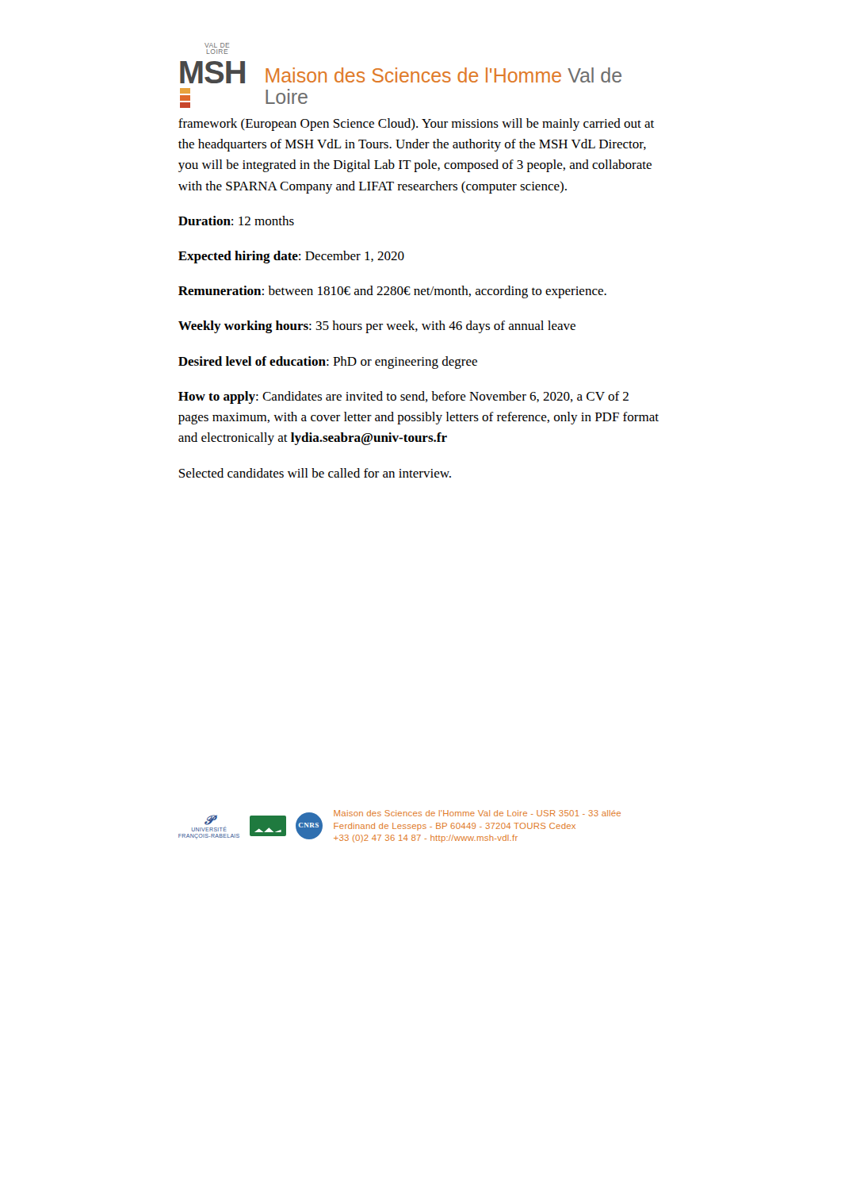VAL DE
LOIRE
MSH
Maison des Sciences de l'Homme Val de Loire
framework (European Open Science Cloud). Your missions will be mainly carried out at the headquarters of MSH VdL in Tours. Under the authority of the MSH VdL Director, you will be integrated in the Digital Lab IT pole, composed of 3 people, and collaborate with the SPARNA Company and LIFAT researchers (computer science).
Duration: 12 months
Expected hiring date: December 1, 2020
Remuneration: between 1810€ and 2280€ net/month, according to experience.
Weekly working hours: 35 hours per week, with 46 days of annual leave
Desired level of education: PhD or engineering degree
How to apply: Candidates are invited to send, before November 6, 2020, a CV of 2 pages maximum, with a cover letter and possibly letters of reference, only in PDF format and electronically at lydia.seabra@univ-tours.fr
Selected candidates will be called for an interview.
𝒫 UNIVERSITÉ
FRANÇOIS-RABELAIS
CNRS
Maison des Sciences de l'Homme Val de Loire - USR 3501 - 33 allée Ferdinand de Lesseps - BP 60449 - 37204 TOURS Cedex
+33 (0)2 47 36 14 87 - http://www.msh-vdl.fr